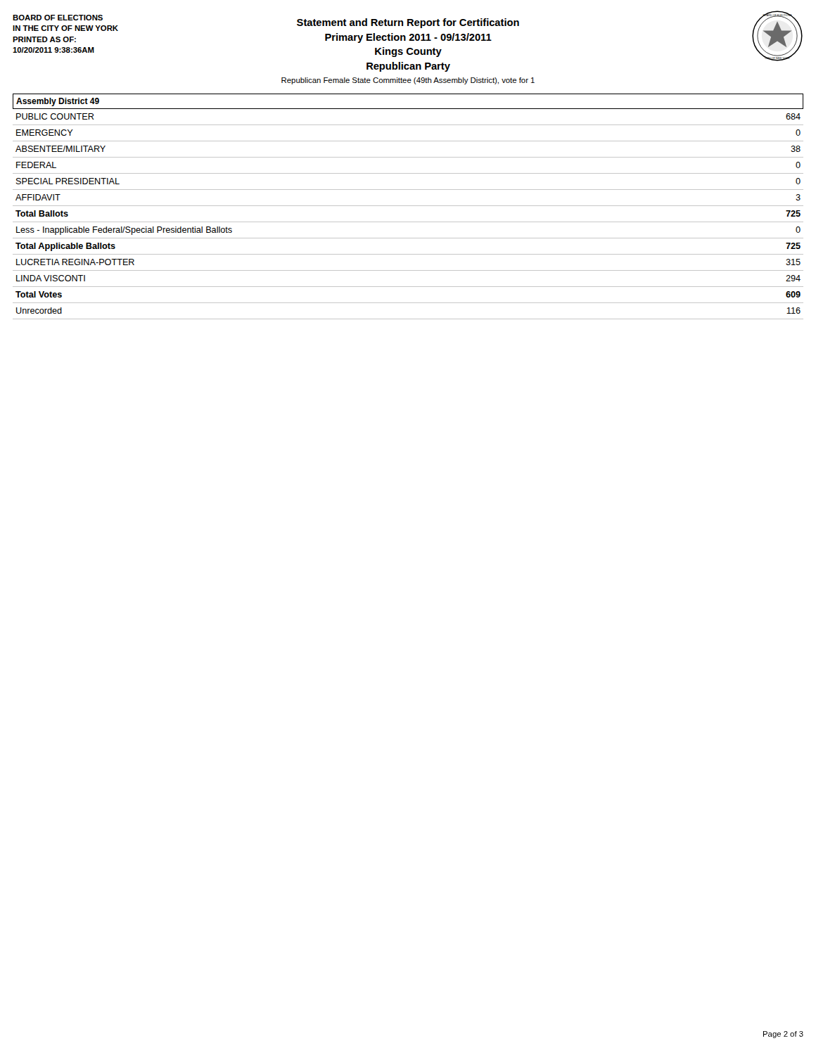BOARD OF ELECTIONS
IN THE CITY OF NEW YORK
PRINTED AS OF:
10/20/2011 9:38:36AM
Statement and Return Report for Certification
Primary Election 2011 - 09/13/2011
Kings County
Republican Party
Republican Female State Committee (49th Assembly District), vote for 1
BOARD OF ELECTIONS CITY OF NEW YORK
Assembly District 49
| PUBLIC COUNTER | 684 |
| EMERGENCY | 0 |
| ABSENTEE/MILITARY | 38 |
| FEDERAL | 0 |
| SPECIAL PRESIDENTIAL | 0 |
| AFFIDAVIT | 3 |
| Total Ballots | 725 |
| Less - Inapplicable Federal/Special Presidential Ballots | 0 |
| Total Applicable Ballots | 725 |
| LUCRETIA REGINA-POTTER | 315 |
| LINDA VISCONTI | 294 |
| Total Votes | 609 |
| Unrecorded | 116 |
Page 2 of 3